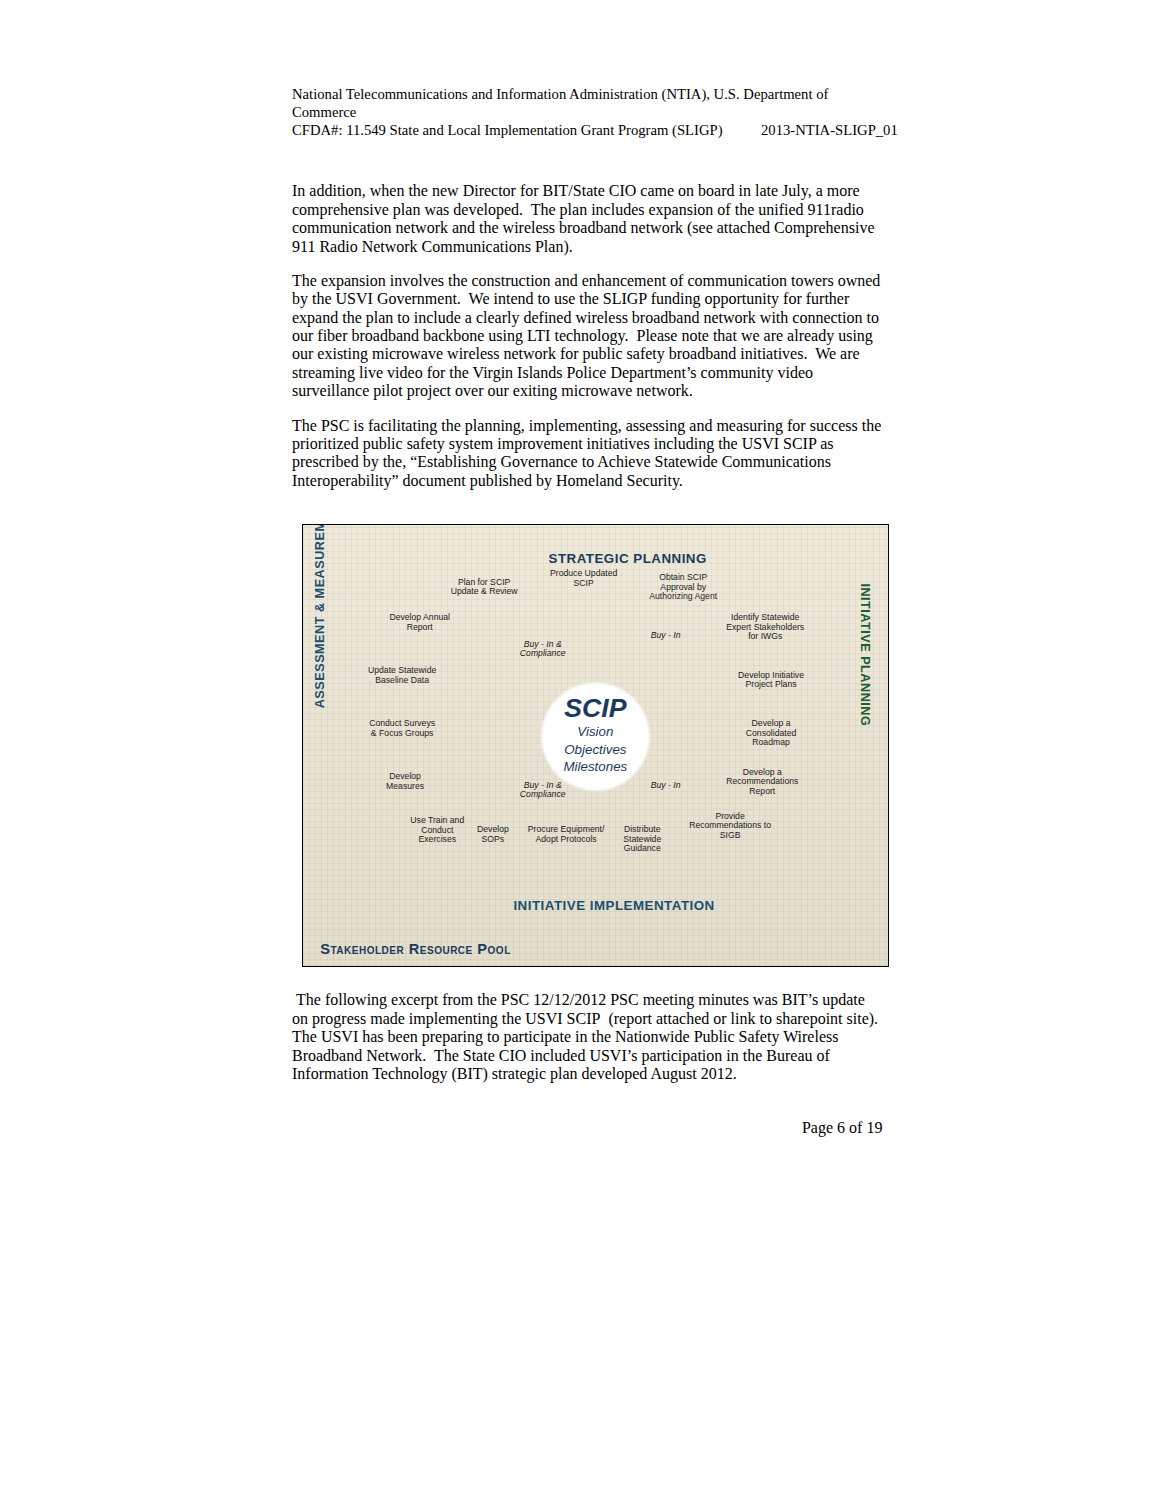National Telecommunications and Information Administration (NTIA), U.S. Department of Commerce
CFDA#: 11.549 State and Local Implementation Grant Program (SLIGP) 2013-NTIA-SLIGP_01
In addition, when the new Director for BIT/State CIO came on board in late July, a more comprehensive plan was developed. The plan includes expansion of the unified 911radio communication network and the wireless broadband network (see attached Comprehensive 911 Radio Network Communications Plan).
The expansion involves the construction and enhancement of communication towers owned by the USVI Government. We intend to use the SLIGP funding opportunity for further expand the plan to include a clearly defined wireless broadband network with connection to our fiber broadband backbone using LTI technology. Please note that we are already using our existing microwave wireless network for public safety broadband initiatives. We are streaming live video for the Virgin Islands Police Department’s community video surveillance pilot project over our exiting microwave network.
The PSC is facilitating the planning, implementing, assessing and measuring for success the prioritized public safety system improvement initiatives including the USVI SCIP as prescribed by the, “Establishing Governance to Achieve Statewide Communications Interoperability” document published by Homeland Security.
STRATEGIC PLANNING INITIATIVE PLANNING ASSESSMENT & MEASUREMENT INITIATIVE IMPLEMENTATION Stakeholder Resource Pool
SCIP
Vision
Objectives
Milestones
Plan for SCIP Update & Review Produce Updated SCIP Obtain SCIP Approval by Authorizing Agent Identify Statewide Expert Stakeholders for IWGs Develop Initiative Project Plans Develop a Consolidated Roadmap Develop a Recommendations Report Provide Recommendations to SIGB Distribute Statewide Guidance Procure Equipment/ Adopt Protocols Develop SOPs Use Train and Conduct Exercises Develop Measures Conduct Surveys & Focus Groups Update Statewide Baseline Data Develop Annual Report Buy - In & Compliance Buy - In Buy - In Buy - In & Compliance
The following excerpt from the PSC 12/12/2012 PSC meeting minutes was BIT’s update on progress made implementing the USVI SCIP (report attached or link to sharepoint site).
The USVI has been preparing to participate in the Nationwide Public Safety Wireless Broadband Network. The State CIO included USVI’s participation in the Bureau of Information Technology (BIT) strategic plan developed August 2012.
Page 6 of 19